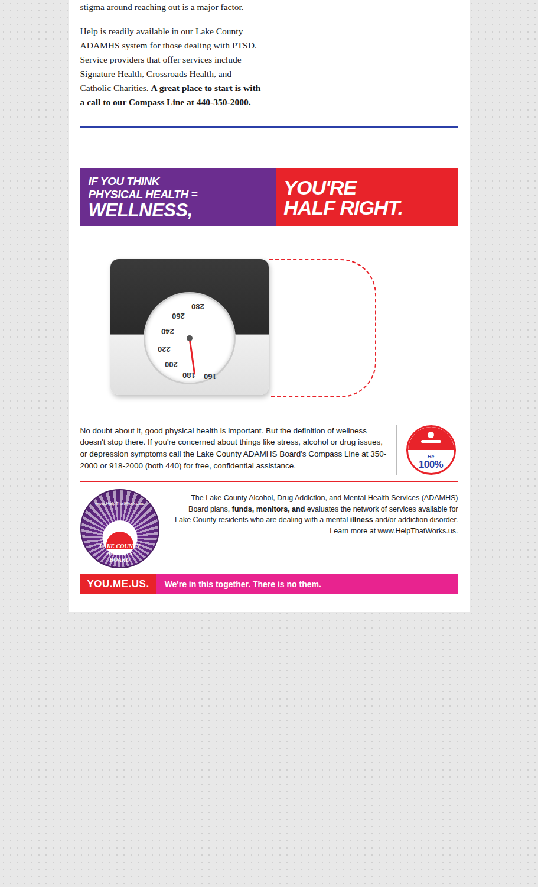stigma around reaching out is a major factor.
Help is readily available in our Lake County ADAMHS system for those dealing with PTSD. Service providers that offer services include Signature Health, Crossroads Health, and Catholic Charities. A great place to start is with a call to our Compass Line at 440-350-2000.
If you think physical health = Wellness,
You're half right.
280 260 240 220 200 180 160
No doubt about it, good physical health is important. But the definition of wellness doesn't stop there. If you're concerned about things like stress, alcohol or drug issues, or depression symptoms call the Lake County ADAMHS Board's Compass Line at 350-2000 or 918-2000 (both 440) for free, confidential assistance.
Be 100%
www.HelpThatWorks.us
Lake County
ADAMHS
Board
The Lake County Alcohol, Drug Addiction, and Mental Health Services (ADAMHS) Board plans, funds, monitors, and evaluates the network of services available for Lake County residents who are dealing with a mental illness and/or addiction disorder. Learn more at www.HelpThatWorks.us.
YOU.ME.US.
We're in this together. There is no them.